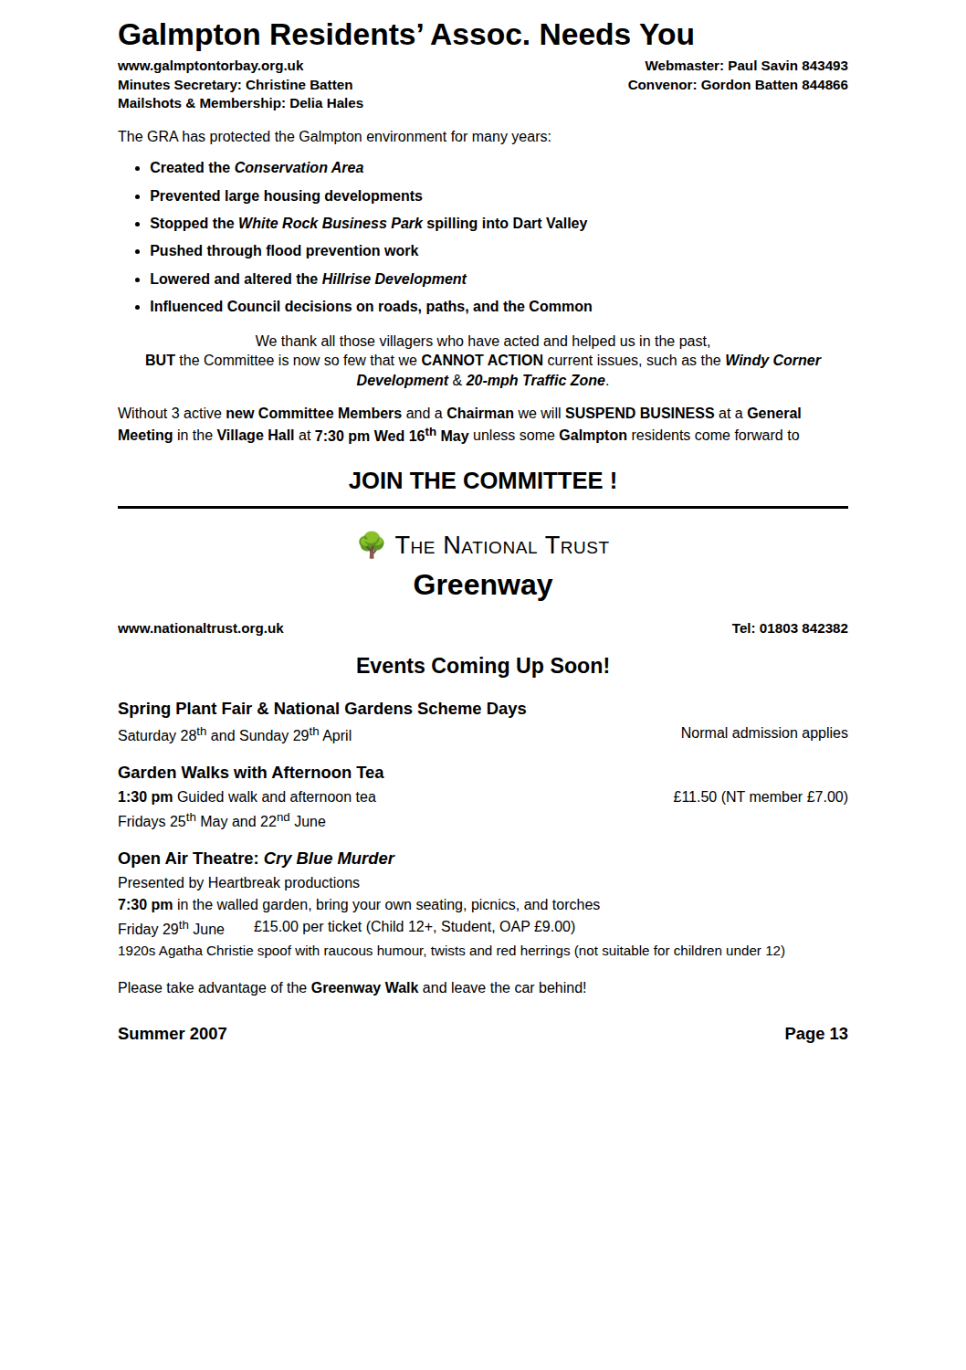Galmpton Residents’ Assoc. Needs You
| www.galmptontorbay.org.uk | Webmaster: Paul Savin 843493 |
| Minutes Secretary: Christine Batten | Convenor: Gordon Batten 844866 |
| Mailshots & Membership: Delia Hales |
The GRA has protected the Galmpton environment for many years:
Created the Conservation Area
Prevented large housing developments
Stopped the White Rock Business Park spilling into Dart Valley
Pushed through flood prevention work
Lowered and altered the Hillrise Development
Influenced Council decisions on roads, paths, and the Common
We thank all those villagers who have acted and helped us in the past,
BUT the Committee is now so few that we CANNOT ACTION current issues, such as the Windy Corner Development & 20-mph Traffic Zone.
Without 3 active new Committee Members and a Chairman we will SUSPEND BUSINESS at a General Meeting in the Village Hall at 7:30 pm Wed 16th May unless some Galmpton residents come forward to
JOIN THE COMMITTEE !
🌳 The National Trust
Greenway
www.nationaltrust.org.uk Tel: 01803 842382
Events Coming Up Soon!
Spring Plant Fair & National Gardens Scheme Days
Saturday 28th and Sunday 29th April Normal admission applies
Garden Walks with Afternoon Tea
1:30 pm Guided walk and afternoon tea £11.50 (NT member £7.00)
Fridays 25th May and 22nd June
Open Air Theatre: Cry Blue Murder
Presented by Heartbreak productions
7:30 pm in the walled garden, bring your own seating, picnics, and torches
Friday 29th June £15.00 per ticket (Child 12+, Student, OAP £9.00)
1920s Agatha Christie spoof with raucous humour, twists and red herrings (not suitable for children under 12)
Please take advantage of the Greenway Walk and leave the car behind!
Summer 2007 Page 13